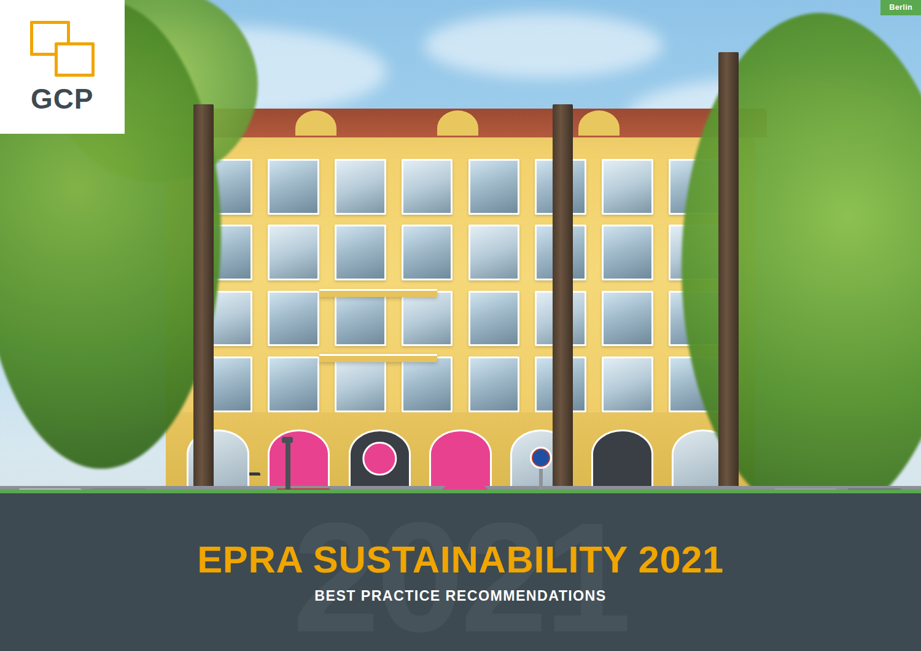Berlin
GCP
2021
EPRA SUSTAINABILITY 2021
BEST PRACTICE RECOMMENDATIONS